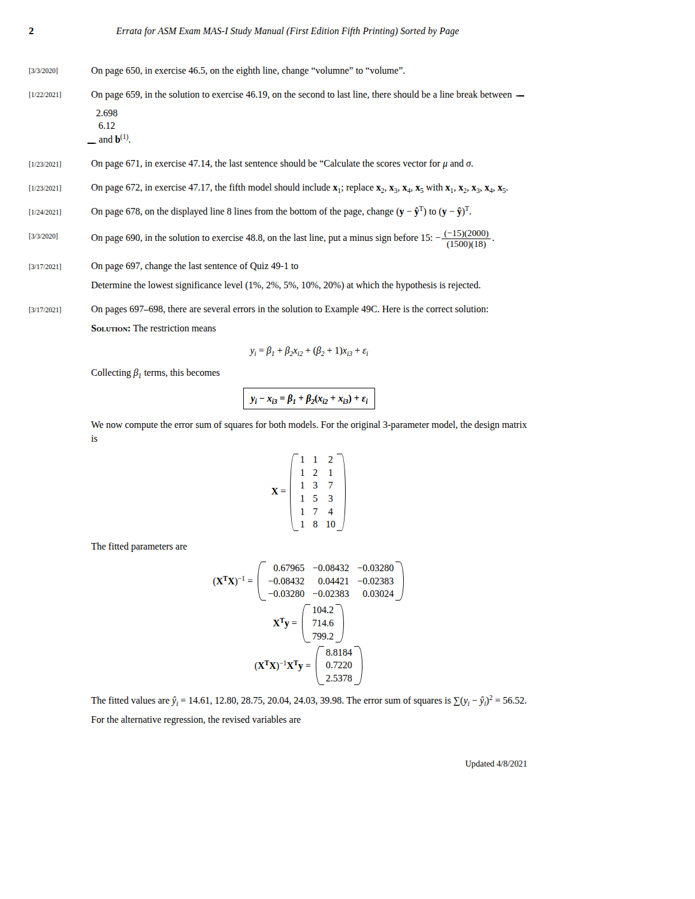2 Errata for ASM Exam MAS-I Study Manual (First Edition Fifth Printing) Sorted by Page
[3/3/2020]
On page 650, in exercise 46.5, on the eighth line, change “volumne” to “volume”.
[1/22/2021]
On page 659, in the solution to exercise 46.19, on the second to last line, there should be a line break between
| 2.698 |
| 6.12 |
and b(1).
[1/23/2021]
On page 671, in exercise 47.14, the last sentence should be “Calculate the scores vector for μ and σ.
[1/23/2021]
On page 672, in exercise 47.17, the fifth model should include x1; replace x2, x3, x4, x5 with x1, x2, x3, x4, x5.
[1/24/2021]
On page 678, on the displayed line 8 lines from the bottom of the page, change (y − ŷT) to (y − ŷ)T.
[3/3/2020]
On page 690, in the solution to exercise 48.8, on the last line, put a minus sign before 15: −(−15)(2000)(1500)(18).
[3/17/2021]
On page 697, change the last sentence of Quiz 49-1 to
Determine the lowest significance level (1%, 2%, 5%, 10%, 20%) at which the hypothesis is rejected.
[3/17/2021]
On pages 697–698, there are several errors in the solution to Example 49C. Here is the correct solution:
Solution: The restriction means
yi = β1 + β2xi2 + (β2 + 1)xi3 + εi
Collecting β1 terms, this becomes
yi − xi3 = β1 + β2(xi2 + xi3) + εi
We now compute the error sum of squares for both models. For the original 3-parameter model, the design matrix is
X =
| 1 | 1 | 2 |
| 1 | 2 | 1 |
| 1 | 3 | 7 |
| 1 | 5 | 3 |
| 1 | 7 | 4 |
| 1 | 8 | 10 |
The fitted parameters are
(XTX)−1 =
| 0.67965 | −0.08432 | −0.03280 |
| −0.08432 | 0.04421 | −0.02383 |
| −0.03280 | −0.02383 | 0.03024 |
XTy =
| 104.2 |
| 714.6 |
| 799.2 |
(XTX)−1XTy =
| 8.8184 |
| 0.7220 |
| 2.5378 |
The fitted values are ŷi = 14.61, 12.80, 28.75, 20.04, 24.03, 39.98. The error sum of squares is ∑(yi − ŷi)2 = 56.52.
For the alternative regression, the revised variables are
Updated 4/8/2021